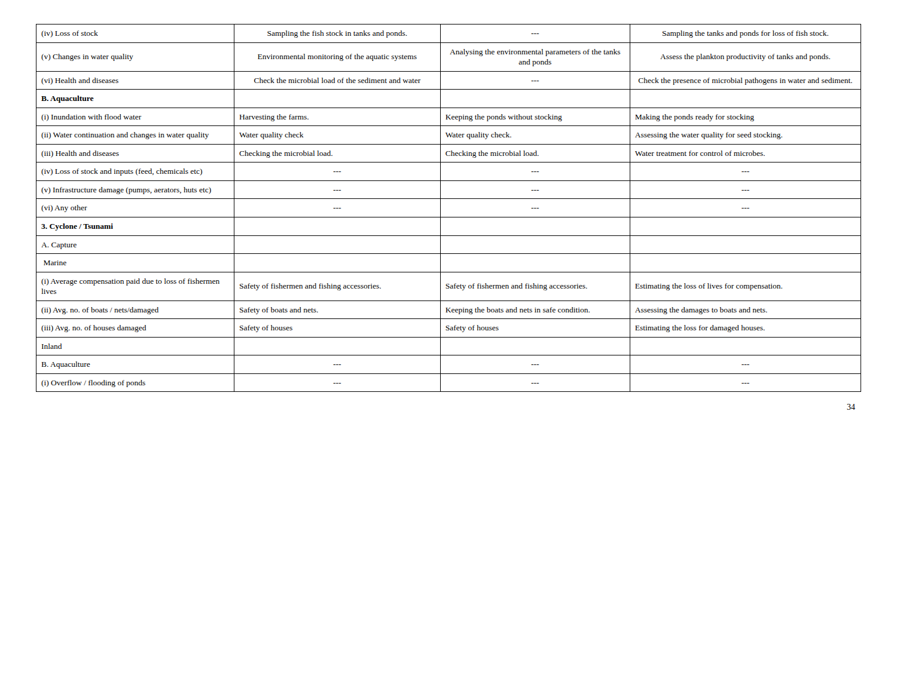| (iv) Loss of stock | Sampling the fish stock in tanks and ponds. | --- | Sampling the tanks and ponds for loss of fish stock. |
| (v) Changes in water quality | Environmental monitoring of the aquatic systems | Analysing the environmental parameters of the tanks and ponds | Assess the plankton productivity of tanks and ponds. |
| (vi) Health and diseases | Check the microbial load of the sediment and water | --- | Check the presence of microbial pathogens in water and sediment. |
| B. Aquaculture | | | |
| (i) Inundation with flood water | Harvesting the farms. | Keeping the ponds without stocking | Making the ponds ready for stocking |
| (ii) Water continuation and changes in water quality | Water quality check | Water quality check. | Assessing the water quality for seed stocking. |
| (iii) Health and diseases | Checking the microbial load. | Checking the microbial load. | Water treatment for control of microbes. |
| (iv) Loss of stock and inputs (feed, chemicals etc) | --- | --- | --- |
| (v) Infrastructure damage (pumps, aerators, huts etc) | --- | --- | --- |
| (vi) Any other | --- | --- | --- |
| 3. Cyclone / Tsunami | | | |
| A. Capture | | | |
| Marine | | | |
| (i) Average compensation paid due to loss of fishermen lives | Safety of fishermen and fishing accessories. | Safety of fishermen and fishing accessories. | Estimating the loss of lives for compensation. |
| (ii) Avg. no. of boats / nets/damaged | Safety of boats and nets. | Keeping the boats and nets in safe condition. | Assessing the damages to boats and nets. |
| (iii) Avg. no. of houses damaged | Safety of houses | Safety of houses | Estimating the loss for damaged houses. |
| Inland | | | |
| B. Aquaculture | --- | --- | --- |
| (i) Overflow / flooding of ponds | --- | --- | --- |
34